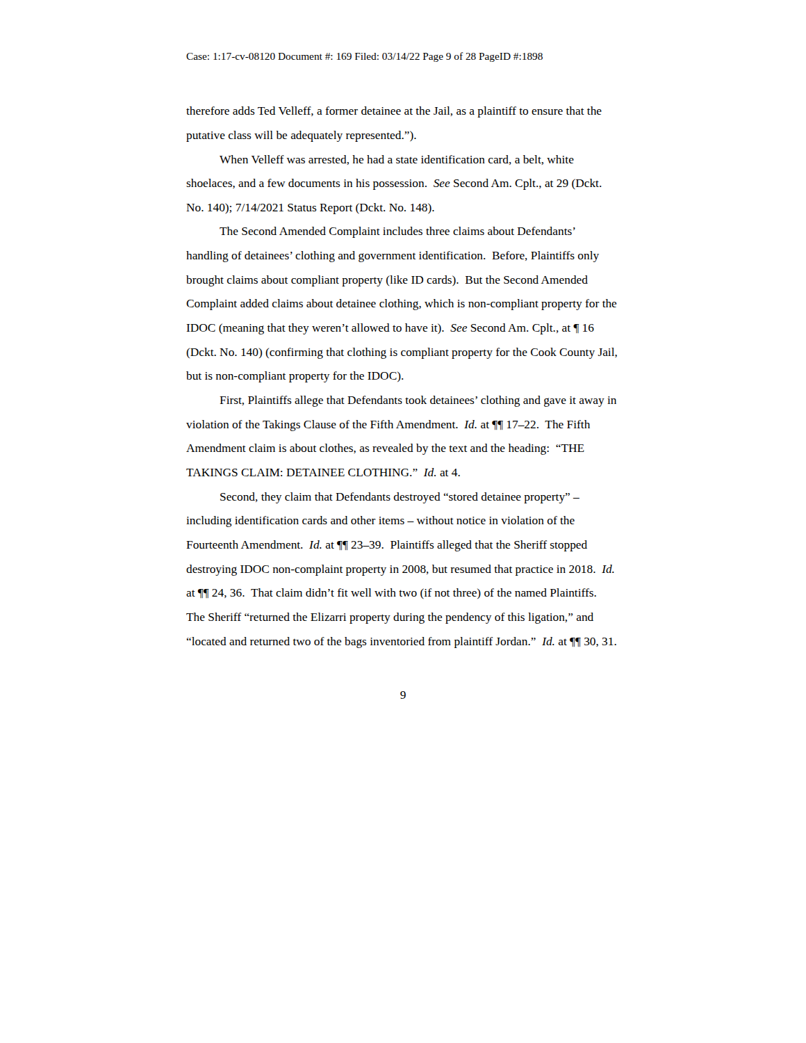Case: 1:17-cv-08120 Document #: 169 Filed: 03/14/22 Page 9 of 28 PageID #:1898
therefore adds Ted Velleff, a former detainee at the Jail, as a plaintiff to ensure that the putative class will be adequately represented.”).
When Velleff was arrested, he had a state identification card, a belt, white shoelaces, and a few documents in his possession. See Second Am. Cplt., at 29 (Dckt. No. 140); 7/14/2021 Status Report (Dckt. No. 148).
The Second Amended Complaint includes three claims about Defendants’ handling of detainees’ clothing and government identification. Before, Plaintiffs only brought claims about compliant property (like ID cards). But the Second Amended Complaint added claims about detainee clothing, which is non-compliant property for the IDOC (meaning that they weren’t allowed to have it). See Second Am. Cplt., at ¶ 16 (Dckt. No. 140) (confirming that clothing is compliant property for the Cook County Jail, but is non-compliant property for the IDOC).
First, Plaintiffs allege that Defendants took detainees’ clothing and gave it away in violation of the Takings Clause of the Fifth Amendment. Id. at ¶¶ 17–22. The Fifth Amendment claim is about clothes, as revealed by the text and the heading: “THE TAKINGS CLAIM: DETAINEE CLOTHING.” Id. at 4.
Second, they claim that Defendants destroyed “stored detainee property” – including identification cards and other items – without notice in violation of the Fourteenth Amendment. Id. at ¶¶ 23–39. Plaintiffs alleged that the Sheriff stopped destroying IDOC non-complaint property in 2008, but resumed that practice in 2018. Id. at ¶¶ 24, 36. That claim didn’t fit well with two (if not three) of the named Plaintiffs. The Sheriff “returned the Elizarri property during the pendency of this ligation,” and “located and returned two of the bags inventoried from plaintiff Jordan.” Id. at ¶¶ 30, 31.
9